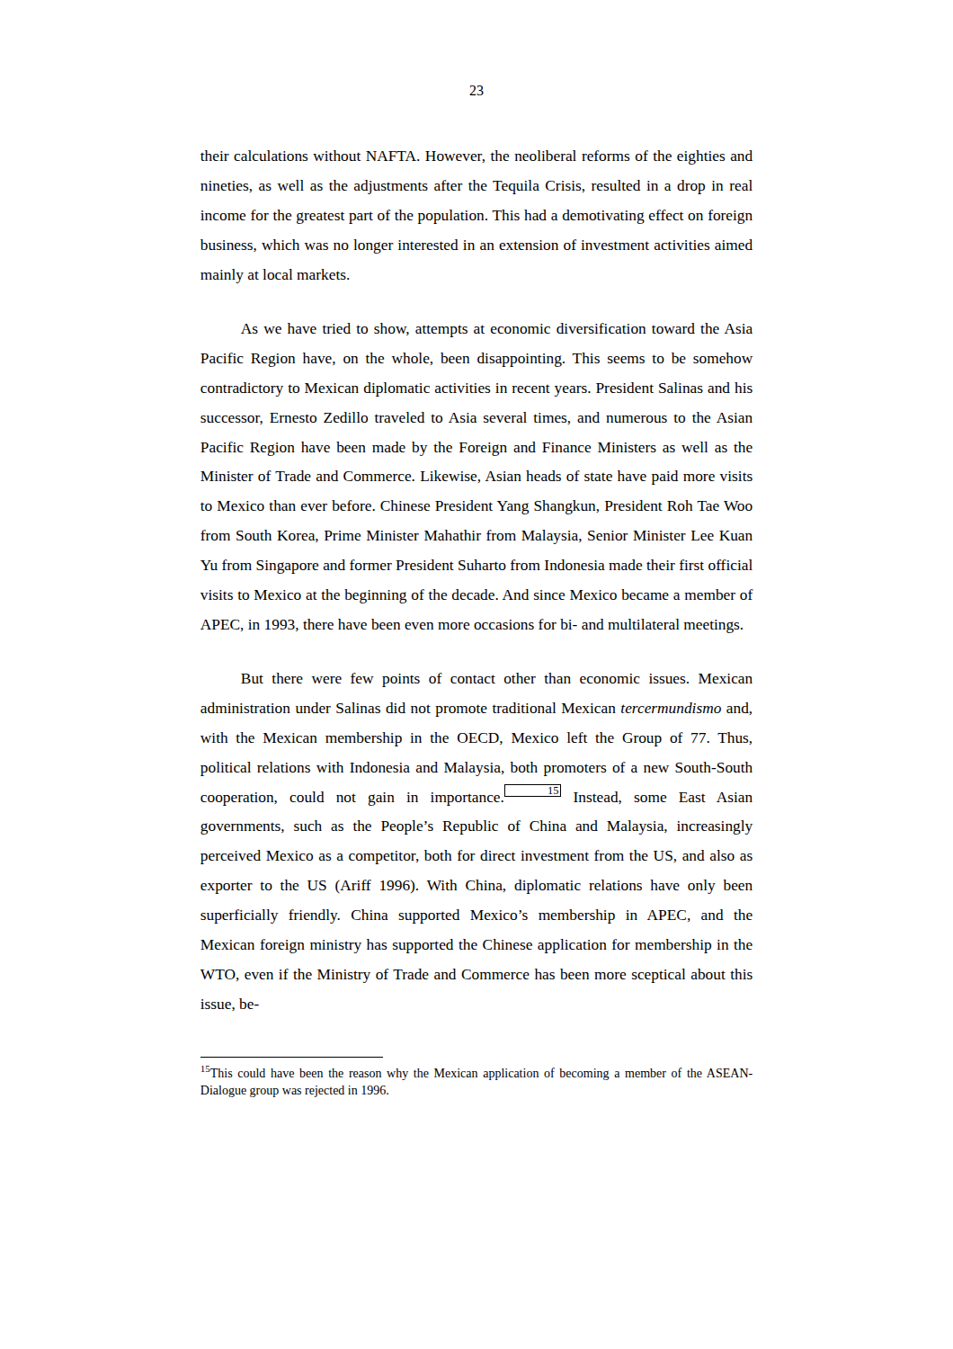23
their calculations without NAFTA. However, the neoliberal reforms of the eighties and nineties, as well as the adjustments after the Tequila Crisis, resulted in a drop in real income for the greatest part of the population. This had a demotivating effect on foreign business, which was no longer interested in an extension of investment activities aimed mainly at local markets.
As we have tried to show, attempts at economic diversification toward the Asia Pacific Region have, on the whole, been disappointing. This seems to be somehow contradictory to Mexican diplomatic activities in recent years. President Salinas and his successor, Ernesto Zedillo traveled to Asia several times, and numerous to the Asian Pacific Region have been made by the Foreign and Finance Ministers as well as the Minister of Trade and Commerce. Likewise, Asian heads of state have paid more visits to Mexico than ever before. Chinese President Yang Shangkun, President Roh Tae Woo from South Korea, Prime Minister Mahathir from Malaysia, Senior Minister Lee Kuan Yu from Singapore and former President Suharto from Indonesia made their first official visits to Mexico at the beginning of the decade. And since Mexico became a member of APEC, in 1993, there have been even more occasions for bi- and multilateral meetings.
But there were few points of contact other than economic issues. Mexican administration under Salinas did not promote traditional Mexican tercermundismo and, with the Mexican membership in the OECD, Mexico left the Group of 77. Thus, political relations with Indonesia and Malaysia, both promoters of a new South-South cooperation, could not gain in importance.15 Instead, some East Asian governments, such as the People’s Republic of China and Malaysia, increasingly perceived Mexico as a competitor, both for direct investment from the US, and also as exporter to the US (Ariff 1996). With China, diplomatic relations have only been superficially friendly. China supported Mexico’s membership in APEC, and the Mexican foreign ministry has supported the Chinese application for membership in the WTO, even if the Ministry of Trade and Commerce has been more sceptical about this issue, be-
15 This could have been the reason why the Mexican application of becoming a member of the ASEAN-Dialogue group was rejected in 1996.